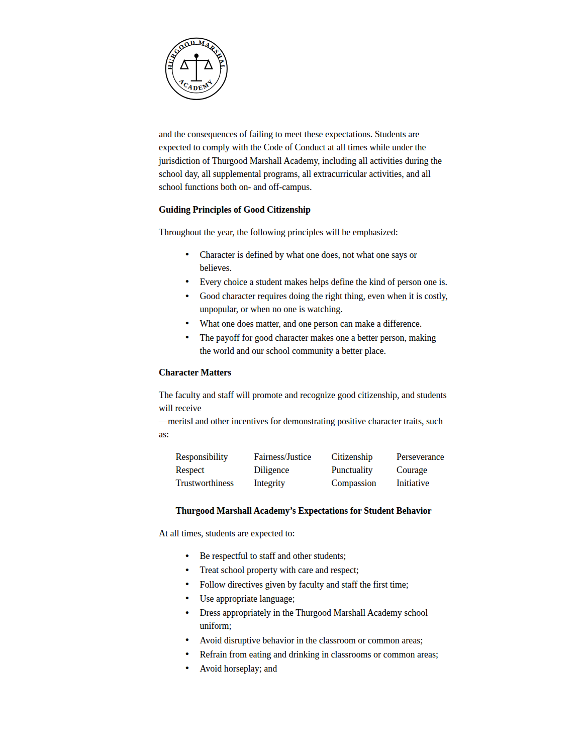THURGOOD MARSHALL ACADEMY
and the consequences of failing to meet these expectations. Students are expected to comply with the Code of Conduct at all times while under the jurisdiction of Thurgood Marshall Academy, including all activities during the school day, all supplemental programs, all extracurricular activities, and all school functions both on- and off-campus.
Guiding Principles of Good Citizenship
Throughout the year, the following principles will be emphasized:
Character is defined by what one does, not what one says or believes.
Every choice a student makes helps define the kind of person one is.
Good character requires doing the right thing, even when it is costly, unpopular, or when no one is watching.
What one does matter, and one person can make a difference.
The payoff for good character makes one a better person, making the world and our school community a better place.
Character Matters
The faculty and staff will promote and recognize good citizenship, and students will receive
―merits‖ and other incentives for demonstrating positive character traits, such as:
| Responsibility | Fairness/Justice | Citizenship | Perseverance |
| Respect | Diligence | Punctuality | Courage |
| Trustworthiness | Integrity | Compassion | Initiative |
Thurgood Marshall Academy’s Expectations for Student Behavior
At all times, students are expected to:
Be respectful to staff and other students;
Treat school property with care and respect;
Follow directives given by faculty and staff the first time;
Use appropriate language;
Dress appropriately in the Thurgood Marshall Academy school uniform;
Avoid disruptive behavior in the classroom or common areas;
Refrain from eating and drinking in classrooms or common areas;
Avoid horseplay; and